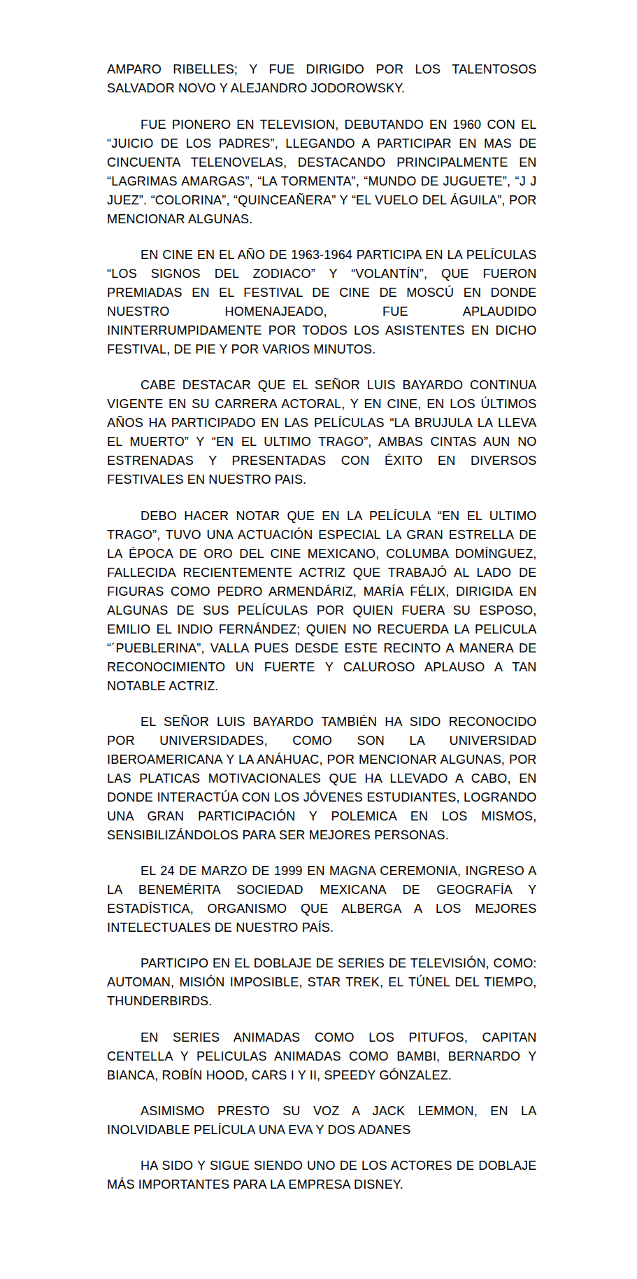AMPARO RIBELLES; Y FUE DIRIGIDO POR LOS TALENTOSOS SALVADOR NOVO Y ALEJANDRO JODOROWSKY.
FUE PIONERO EN TELEVISION, DEBUTANDO EN 1960 CON EL “JUICIO DE LOS PADRES”, LLEGANDO A PARTICIPAR EN MAS DE CINCUENTA TELENOVELAS, DESTACANDO PRINCIPALMENTE EN “LAGRIMAS AMARGAS”, “LA TORMENTA”, “MUNDO DE JUGUETE”, “J J JUEZ”. “COLORINA”, “QUINCEAÑERA” Y “EL VUELO DEL ÁGUILA”, POR MENCIONAR ALGUNAS.
EN CINE EN EL AÑO DE 1963-1964 PARTICIPA EN LA PELÍCULAS “LOS SIGNOS DEL ZODIACO” Y “VOLANTÍN”, QUE FUERON PREMIADAS EN EL FESTIVAL DE CINE DE MOSCÚ EN DONDE NUESTRO HOMENAJEADO, FUE APLAUDIDO ININTERRUMPIDAMENTE POR TODOS LOS ASISTENTES EN DICHO FESTIVAL, DE PIE Y POR VARIOS MINUTOS.
CABE DESTACAR QUE EL SEÑOR LUIS BAYARDO CONTINUA VIGENTE EN SU CARRERA ACTORAL, Y EN CINE, EN LOS ÚLTIMOS AÑOS HA PARTICIPADO EN LAS PELÍCULAS “LA BRUJULA LA LLEVA EL MUERTO” Y “EN EL ULTIMO TRAGO”, AMBAS CINTAS AUN NO ESTRENADAS Y PRESENTADAS CON ÉXITO EN DIVERSOS FESTIVALES EN NUESTRO PAIS.
DEBO HACER NOTAR QUE EN LA PELÍCULA “EN EL ULTIMO TRAGO”, TUVO UNA ACTUACIÓN ESPECIAL LA GRAN ESTRELLA DE LA ÉPOCA DE ORO DEL CINE MEXICANO, COLUMBA DOMÍNGUEZ, FALLECIDA RECIENTEMENTE ACTRIZ QUE TRABAJÓ AL LADO DE FIGURAS COMO PEDRO ARMENDÁRIZ, MARÍA FÉLIX, DIRIGIDA EN ALGUNAS DE SUS PELÍCULAS POR QUIEN FUERA SU ESPOSO, EMILIO EL INDIO FERNÁNDEZ; QUIEN NO RECUERDA LA PELICULA “´PUEBLERINA”, VALLA PUES DESDE ESTE RECINTO A MANERA DE RECONOCIMIENTO UN FUERTE Y CALUROSO APLAUSO A TAN NOTABLE ACTRIZ.
EL SEÑOR LUIS BAYARDO TAMBIÉN HA SIDO RECONOCIDO POR UNIVERSIDADES, COMO SON LA UNIVERSIDAD IBEROAMERICANA Y LA ANÁHUAC, POR MENCIONAR ALGUNAS, POR LAS PLATICAS MOTIVACIONALES QUE HA LLEVADO A CABO, EN DONDE INTERACTÚA CON LOS JÓVENES ESTUDIANTES, LOGRANDO UNA GRAN PARTICIPACIÓN Y POLEMICA EN LOS MISMOS, SENSIBILIZÁNDOLOS PARA SER MEJORES PERSONAS.
EL 24 DE MARZO DE 1999 EN MAGNA CEREMONIA, INGRESO A LA BENEMÉRITA SOCIEDAD MEXICANA DE GEOGRAFÍA Y ESTADÍSTICA, ORGANISMO QUE ALBERGA A LOS MEJORES INTELECTUALES DE NUESTRO PAÍS.
PARTICIPO EN EL DOBLAJE DE SERIES DE TELEVISIÓN, COMO: AUTOMAN, MISIÓN IMPOSIBLE, STAR TREK, EL TÚNEL DEL TIEMPO, THUNDERBIRDS.
EN SERIES ANIMADAS COMO LOS PITUFOS, CAPITAN CENTELLA Y PELICULAS ANIMADAS COMO BAMBI, BERNARDO Y BIANCA, ROBÍN HOOD, CARS I Y II, SPEEDY GÓNZALEZ.
ASIMISMO PRESTO SU VOZ A JACK LEMMON, EN LA INOLVIDABLE PELÍCULA UNA EVA Y DOS ADANES
HA SIDO Y SIGUE SIENDO UNO DE LOS ACTORES DE DOBLAJE MÁS IMPORTANTES PARA LA EMPRESA DISNEY.